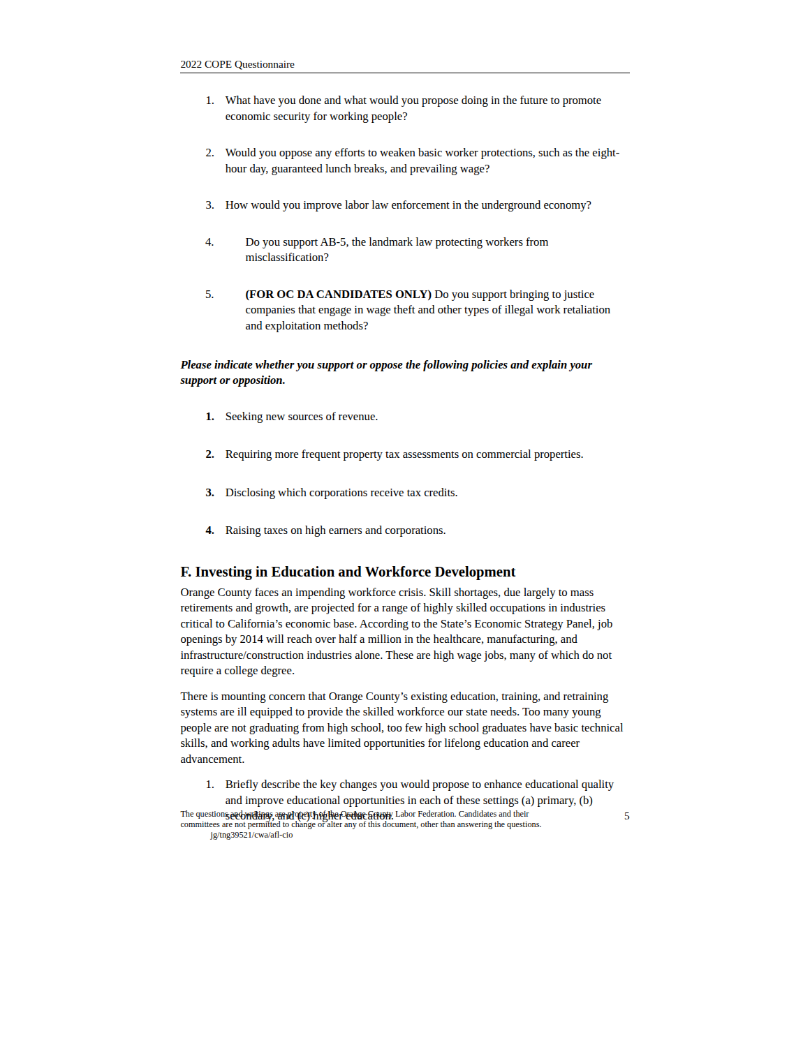2022 COPE Questionnaire
What have you done and what would you propose doing in the future to promote economic security for working people?
Would you oppose any efforts to weaken basic worker protections, such as the eight-hour day, guaranteed lunch breaks, and prevailing wage?
How would you improve labor law enforcement in the underground economy?
4. Do you support AB-5, the landmark law protecting workers from misclassification?
5.(FOR OC DA CANDIDATES ONLY) Do you support bringing to justice companies that engage in wage theft and other types of illegal work retaliation and exploitation methods?
Please indicate whether you support or oppose the following policies and explain your support or opposition.
Seeking new sources of revenue.
Requiring more frequent property tax assessments on commercial properties.
Disclosing which corporations receive tax credits.
Raising taxes on high earners and corporations.
F. Investing in Education and Workforce Development
Orange County faces an impending workforce crisis. Skill shortages, due largely to mass retirements and growth, are projected for a range of highly skilled occupations in industries critical to California’s economic base. According to the State’s Economic Strategy Panel, job openings by 2014 will reach over half a million in the healthcare, manufacturing, and infrastructure/construction industries alone. These are high wage jobs, many of which do not require a college degree.
There is mounting concern that Orange County’s existing education, training, and retraining systems are ill equipped to provide the skilled workforce our state needs. Too many young people are not graduating from high school, too few high school graduates have basic technical skills, and working adults have limited opportunities for lifelong education and career advancement.
Briefly describe the key changes you would propose to enhance educational quality and improve educational opportunities in each of these settings (a) primary, (b) secondary, and (c) higher education.
5 The questions and writings are property of the Orange County Labor Federation. Candidates and their committees are not permitted to change or alter any of this document, other than answering the questions. jg/tng39521/cwa/afl-cio